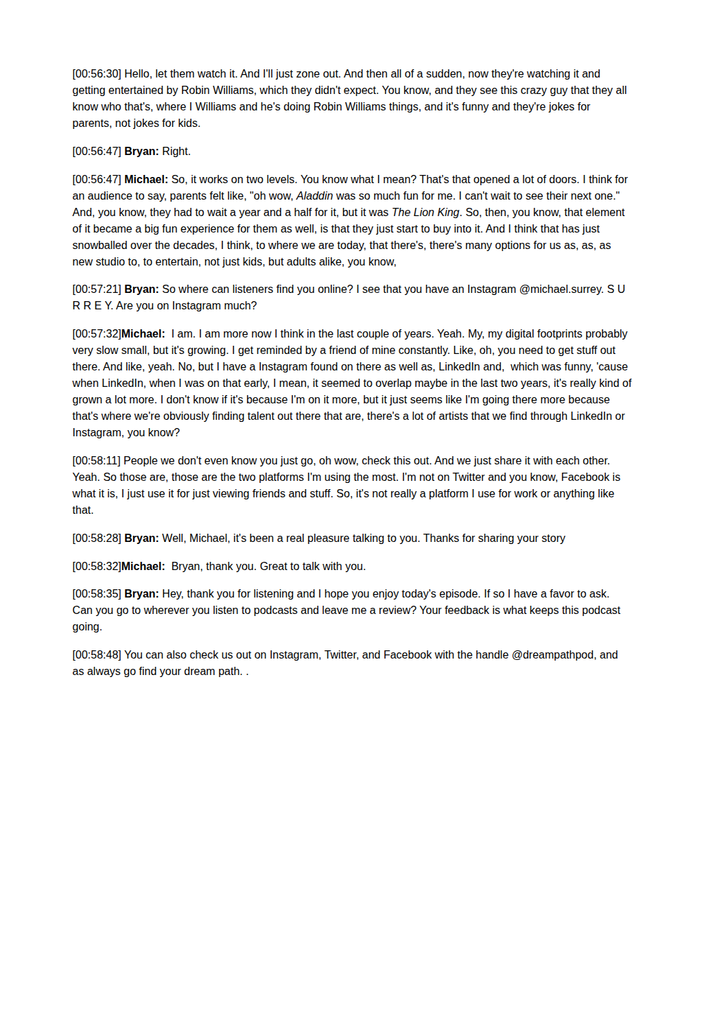[00:56:30] Hello, let them watch it. And I'll just zone out. And then all of a sudden, now they're watching it and getting entertained by Robin Williams, which they didn't expect. You know, and they see this crazy guy that they all know who that's, where I Williams and he's doing Robin Williams things, and it's funny and they're jokes for parents, not jokes for kids.
[00:56:47] Bryan: Right.
[00:56:47] Michael: So, it works on two levels. You know what I mean? That's that opened a lot of doors. I think for an audience to say, parents felt like, "oh wow, Aladdin was so much fun for me. I can't wait to see their next one." And, you know, they had to wait a year and a half for it, but it was The Lion King. So, then, you know, that element of it became a big fun experience for them as well, is that they just start to buy into it. And I think that has just snowballed over the decades, I think, to where we are today, that there's, there's many options for us as, as, as new studio to, to entertain, not just kids, but adults alike, you know,
[00:57:21] Bryan: So where can listeners find you online? I see that you have an Instagram @michael.surrey. S U R R E Y. Are you on Instagram much?
[00:57:32] Michael: I am. I am more now I think in the last couple of years. Yeah. My, my digital footprints probably very slow small, but it's growing. I get reminded by a friend of mine constantly. Like, oh, you need to get stuff out there. And like, yeah. No, but I have a Instagram found on there as well as, LinkedIn and, which was funny, 'cause when LinkedIn, when I was on that early, I mean, it seemed to overlap maybe in the last two years, it's really kind of grown a lot more. I don't know if it's because I'm on it more, but it just seems like I'm going there more because that's where we're obviously finding talent out there that are, there's a lot of artists that we find through LinkedIn or Instagram, you know?
[00:58:11] People we don't even know you just go, oh wow, check this out. And we just share it with each other. Yeah. So those are, those are the two platforms I'm using the most. I'm not on Twitter and you know, Facebook is what it is, I just use it for just viewing friends and stuff. So, it's not really a platform I use for work or anything like that.
[00:58:28] Bryan: Well, Michael, it's been a real pleasure talking to you. Thanks for sharing your story
[00:58:32] Michael: Bryan, thank you. Great to talk with you.
[00:58:35] Bryan: Hey, thank you for listening and I hope you enjoy today's episode. If so I have a favor to ask. Can you go to wherever you listen to podcasts and leave me a review? Your feedback is what keeps this podcast going.
[00:58:48] You can also check us out on Instagram, Twitter, and Facebook with the handle @dreampathpod, and as always go find your dream path. .